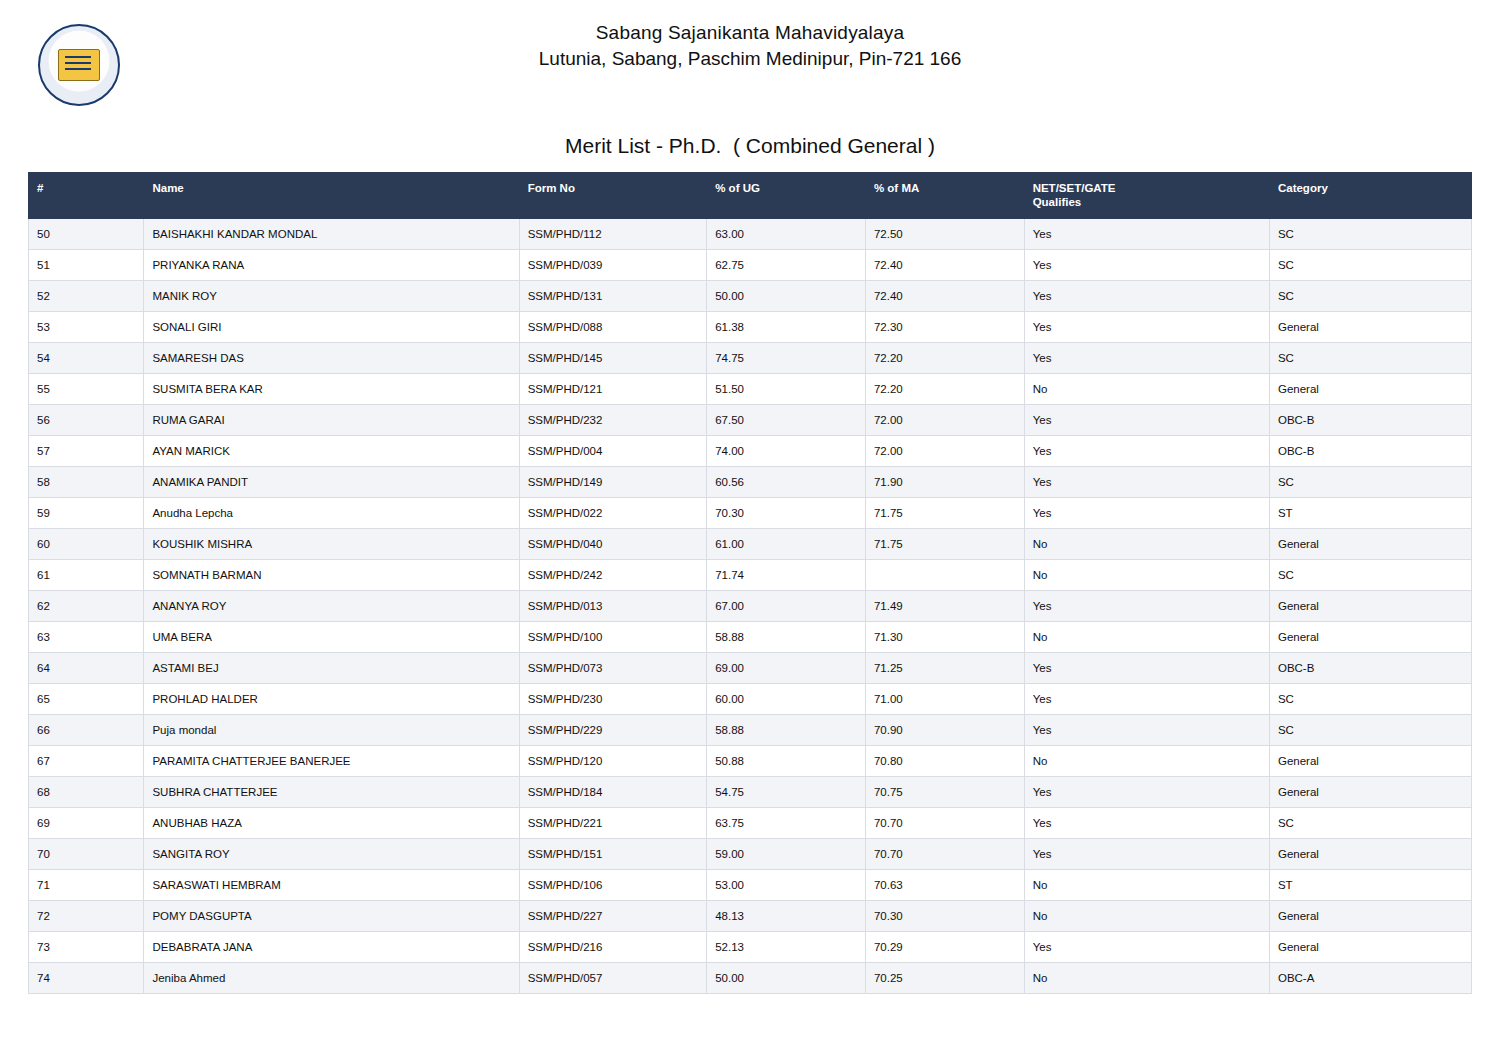সবং সজনীকান্ত মহাবিদ্যালয়
লুটুনিয়া, সবং
Sabang Sajanikanta Mahavidyalaya
Lutunia, Sabang, Paschim Medinipur, Pin-721 166
Merit List - Ph.D. ( Combined General )
| # | Name | Form No | % of UG | % of MA | NET/SET/GATE Qualifies | Category |
| --- | --- | --- | --- | --- | --- | --- |
| 50 | BAISHAKHI KANDAR MONDAL | SSM/PHD/112 | 63.00 | 72.50 | Yes | SC |
| 51 | PRIYANKA RANA | SSM/PHD/039 | 62.75 | 72.40 | Yes | SC |
| 52 | MANIK ROY | SSM/PHD/131 | 50.00 | 72.40 | Yes | SC |
| 53 | SONALI GIRI | SSM/PHD/088 | 61.38 | 72.30 | Yes | General |
| 54 | SAMARESH DAS | SSM/PHD/145 | 74.75 | 72.20 | Yes | SC |
| 55 | SUSMITA BERA KAR | SSM/PHD/121 | 51.50 | 72.20 | No | General |
| 56 | RUMA GARAI | SSM/PHD/232 | 67.50 | 72.00 | Yes | OBC-B |
| 57 | AYAN MARICK | SSM/PHD/004 | 74.00 | 72.00 | Yes | OBC-B |
| 58 | ANAMIKA PANDIT | SSM/PHD/149 | 60.56 | 71.90 | Yes | SC |
| 59 | Anudha Lepcha | SSM/PHD/022 | 70.30 | 71.75 | Yes | ST |
| 60 | KOUSHIK MISHRA | SSM/PHD/040 | 61.00 | 71.75 | No | General |
| 61 | SOMNATH BARMAN | SSM/PHD/242 | 71.74 | | No | SC |
| 62 | ANANYA ROY | SSM/PHD/013 | 67.00 | 71.49 | Yes | General |
| 63 | UMA BERA | SSM/PHD/100 | 58.88 | 71.30 | No | General |
| 64 | ASTAMI BEJ | SSM/PHD/073 | 69.00 | 71.25 | Yes | OBC-B |
| 65 | PROHLAD HALDER | SSM/PHD/230 | 60.00 | 71.00 | Yes | SC |
| 66 | Puja mondal | SSM/PHD/229 | 58.88 | 70.90 | Yes | SC |
| 67 | PARAMITA CHATTERJEE BANERJEE | SSM/PHD/120 | 50.88 | 70.80 | No | General |
| 68 | SUBHRA CHATTERJEE | SSM/PHD/184 | 54.75 | 70.75 | Yes | General |
| 69 | ANUBHAB HAZA | SSM/PHD/221 | 63.75 | 70.70 | Yes | SC |
| 70 | SANGITA ROY | SSM/PHD/151 | 59.00 | 70.70 | Yes | General |
| 71 | SARASWATI HEMBRAM | SSM/PHD/106 | 53.00 | 70.63 | No | ST |
| 72 | POMY DASGUPTA | SSM/PHD/227 | 48.13 | 70.30 | No | General |
| 73 | DEBABRATA JANA | SSM/PHD/216 | 52.13 | 70.29 | Yes | General |
| 74 | Jeniba Ahmed | SSM/PHD/057 | 50.00 | 70.25 | No | OBC-A |